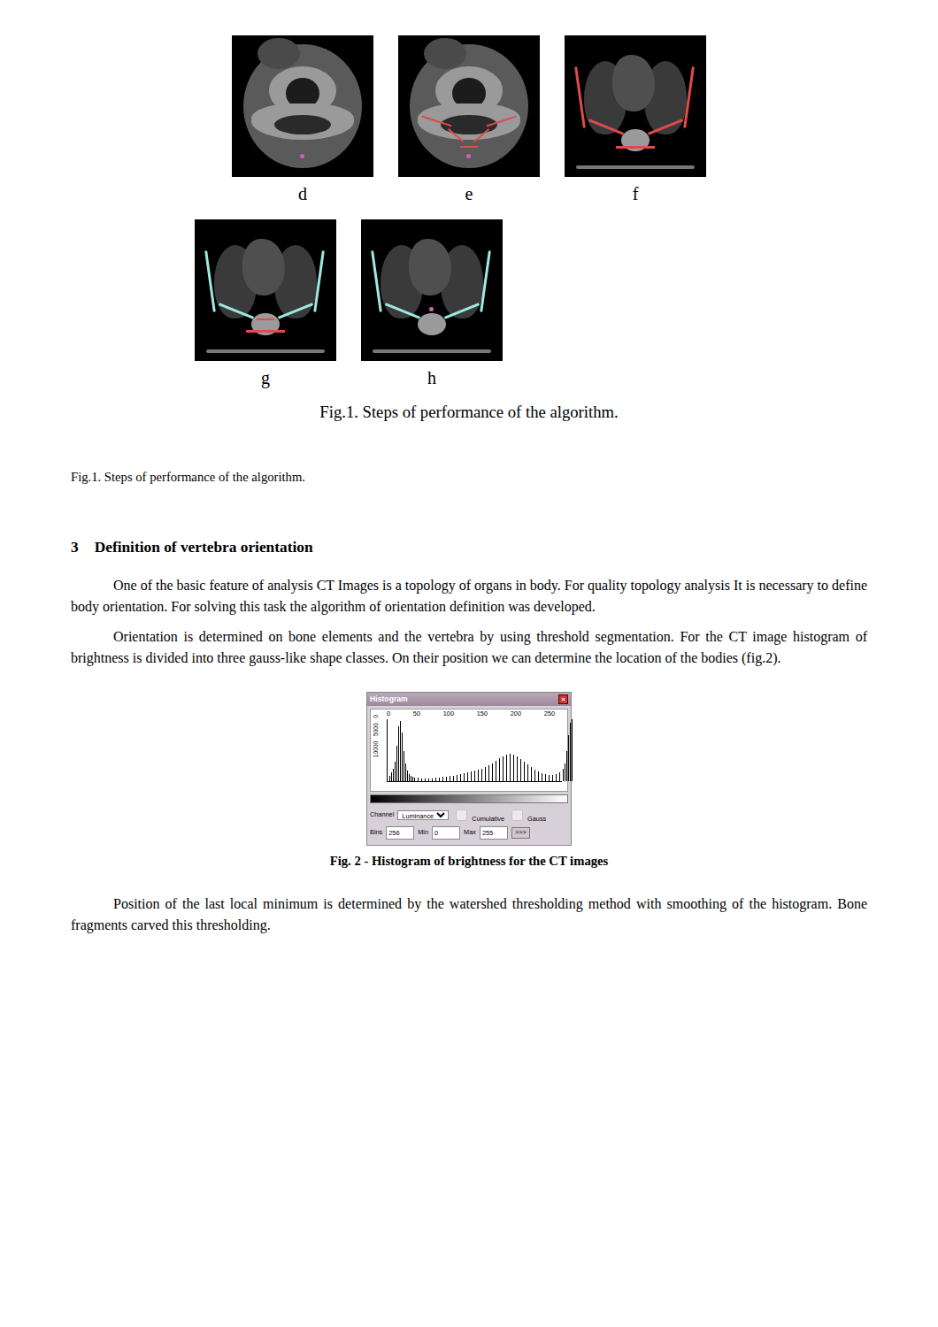d
e
f
g
h
Fig.1. Steps of performance of the algorithm.
Fig.1. Steps of performance of the algorithm.
3 Definition of vertebra orientation
One of the basic feature of analysis CT Images is a topology of organs in body. For quality topology analysis It is necessary to define body orientation. For solving this task the algorithm of orientation definition was developed.
Orientation is determined on bone elements and the vertebra by using threshold segmentation. For the CT image histogram of brightness is divided into three gauss-like shape classes. On their position we can determine the location of the bodies (fig.2).
Histogram ×
050100150200250
10000 5000 0
Channel Luminance Cumulative Gauss
Bins Min Max >>>
Fig. 2 - Histogram of brightness for the CT images
Position of the last local minimum is determined by the watershed thresholding method with smoothing of the histogram. Bone fragments carved this thresholding.